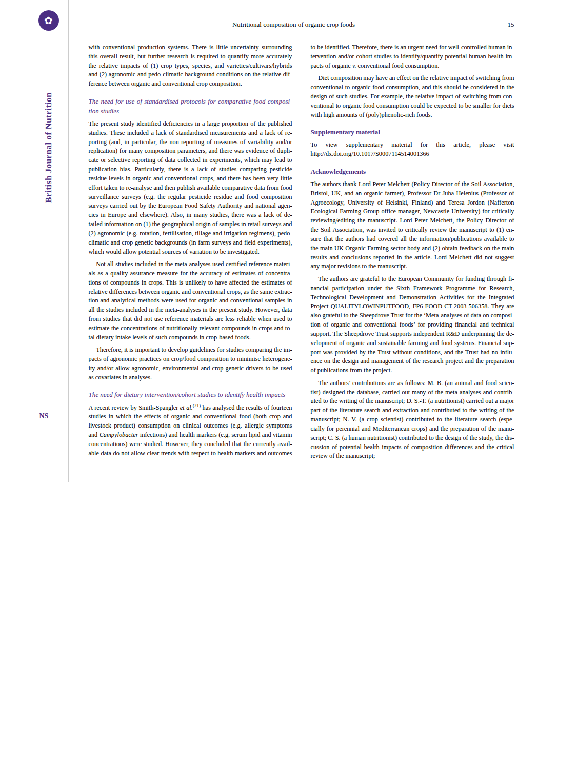✿
British Journal of Nutrition
NS
Nutritional composition of organic crop foods
15
with conventional production systems. There is little uncertainty surrounding this overall result, but further research is required to quantify more accurately the relative impacts of (1) crop types, species, and varieties/cultivars/hybrids and (2) agronomic and pedo-climatic background conditions on the relative difference between organic and conventional crop composition.
The need for use of standardised protocols for comparative food composition studies
The present study identified deficiencies in a large proportion of the published studies. These included a lack of standardised measurements and a lack of reporting (and, in particular, the non-reporting of measures of variability and/or replication) for many composition parameters, and there was evidence of duplicate or selective reporting of data collected in experiments, which may lead to publication bias. Particularly, there is a lack of studies comparing pesticide residue levels in organic and conventional crops, and there has been very little effort taken to re-analyse and then publish available comparative data from food surveillance surveys (e.g. the regular pesticide residue and food composition surveys carried out by the European Food Safety Authority and national agencies in Europe and elsewhere). Also, in many studies, there was a lack of detailed information on (1) the geographical origin of samples in retail surveys and (2) agronomic (e.g. rotation, fertilisation, tillage and irrigation regimens), pedo-climatic and crop genetic backgrounds (in farm surveys and field experiments), which would allow potential sources of variation to be investigated.
Not all studies included in the meta-analyses used certified reference materials as a quality assurance measure for the accuracy of estimates of concentrations of compounds in crops. This is unlikely to have affected the estimates of relative differences between organic and conventional crops, as the same extraction and analytical methods were used for organic and conventional samples in all the studies included in the meta-analyses in the present study. However, data from studies that did not use reference materials are less reliable when used to estimate the concentrations of nutritionally relevant compounds in crops and total dietary intake levels of such compounds in crop-based foods.
Therefore, it is important to develop guidelines for studies comparing the impacts of agronomic practices on crop/food composition to minimise heterogeneity and/or allow agronomic, environmental and crop genetic drivers to be used as covariates in analyses.
The need for dietary intervention/cohort studies to identify health impacts
A recent review by Smith-Spangler et al.(21) has analysed the results of fourteen studies in which the effects of organic and conventional food (both crop and livestock product) consumption on clinical outcomes (e.g. allergic symptoms and Campylobacter infections) and health markers (e.g. serum lipid and vitamin concentrations) were studied. However, they concluded that the currently available data do not allow clear trends with respect to health markers and outcomes to be identified. Therefore, there is an urgent need for well-controlled human intervention and/or cohort studies to identify/quantify potential human health impacts of organic v. conventional food consumption.
Diet composition may have an effect on the relative impact of switching from conventional to organic food consumption, and this should be considered in the design of such studies. For example, the relative impact of switching from conventional to organic food consumption could be expected to be smaller for diets with high amounts of (poly)phenolic-rich foods.
Supplementary material
To view supplementary material for this article, please visit http://dx.doi.org/10.1017/S0007114514001366
Acknowledgements
The authors thank Lord Peter Melchett (Policy Director of the Soil Association, Bristol, UK, and an organic farmer), Professor Dr Juha Helenius (Professor of Agroecology, University of Helsinki, Finland) and Teresa Jordon (Nafferton Ecological Farming Group office manager, Newcastle University) for critically reviewing/editing the manuscript. Lord Peter Melchett, the Policy Director of the Soil Association, was invited to critically review the manuscript to (1) ensure that the authors had covered all the information/publications available to the main UK Organic Farming sector body and (2) obtain feedback on the main results and conclusions reported in the article. Lord Melchett did not suggest any major revisions to the manuscript.
The authors are grateful to the European Community for funding through financial participation under the Sixth Framework Programme for Research, Technological Development and Demonstration Activities for the Integrated Project QUALITYLOWINPUTFOOD, FP6-FOOD-CT-2003-506358. They are also grateful to the Sheepdrove Trust for the ‘Meta-analyses of data on composition of organic and conventional foods’ for providing financial and technical support. The Sheepdrove Trust supports independent R&D underpinning the development of organic and sustainable farming and food systems. Financial support was provided by the Trust without conditions, and the Trust had no influence on the design and management of the research project and the preparation of publications from the project.
The authors’ contributions are as follows: M. B. (an animal and food scientist) designed the database, carried out many of the meta-analyses and contributed to the writing of the manuscript; D. S.-T. (a nutritionist) carried out a major part of the literature search and extraction and contributed to the writing of the manuscript; N. V. (a crop scientist) contributed to the literature search (especially for perennial and Mediterranean crops) and the preparation of the manuscript; C. S. (a human nutritionist) contributed to the design of the study, the discussion of potential health impacts of composition differences and the critical review of the manuscript;